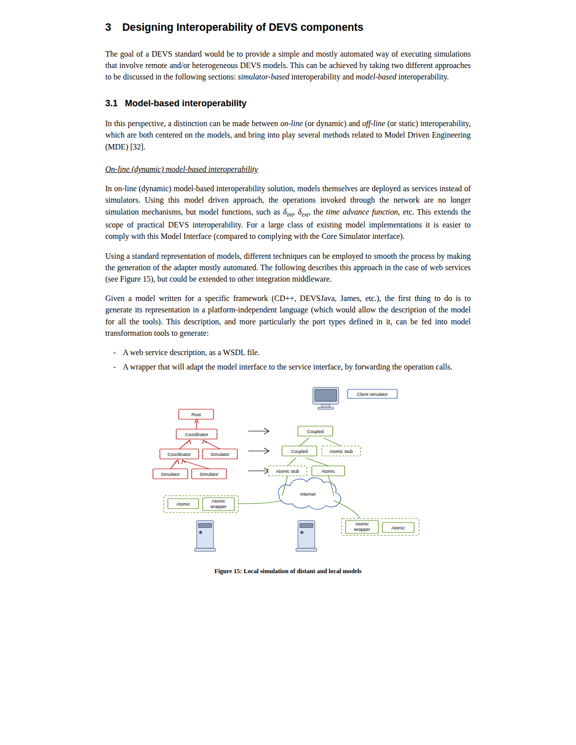3 Designing Interoperability of DEVS components
The goal of a DEVS standard would be to provide a simple and mostly automated way of executing simulations that involve remote and/or heterogeneous DEVS models. This can be achieved by taking two different approaches to be discussed in the following sections: simulator-based interoperability and model-based interoperability.
3.1 Model-based interoperability
In this perspective, a distinction can be made between on-line (or dynamic) and off-line (or static) interoperability, which are both centered on the models, and bring into play several methods related to Model Driven Engineering (MDE) [32].
On-line (dynamic) model-based interoperability
In on-line (dynamic) model-based interoperability solution, models themselves are deployed as services instead of simulators. Using this model driven approach, the operations invoked through the network are no longer simulation mechanisms, but model functions, such as δint, δext, the time advance function, etc. This extends the scope of practical DEVS interoperability. For a large class of existing model implementations it is easier to comply with this Model Interface (compared to complying with the Core Simulator interface).
Using a standard representation of models, different techniques can be employed to smooth the process by making the generation of the adapter mostly automated. The following describes this approach in the case of web services (see Figure 15), but could be extended to other integration middleware.
Given a model written for a specific framework (CD++, DEVSJava, James, etc.), the first thing to do is to generate its representation in a platform-independent language (which would allow the description of the model for all the tools). This description, and more particularly the port types defined in it, can be fed into model transformation tools to generate:
A web service description, as a WSDL file.
A wrapper that will adapt the model interface to the service interface, by forwarding the operation calls.
Client simulator Root Coordinator Coordinator Simulator Simulator Simulator Coupled Coupled Atomic stub Atomic stub Atomic Internet Atomic Atomic wrapper Atomic wrapper Atomic
Figure 15: Local simulation of distant and local models